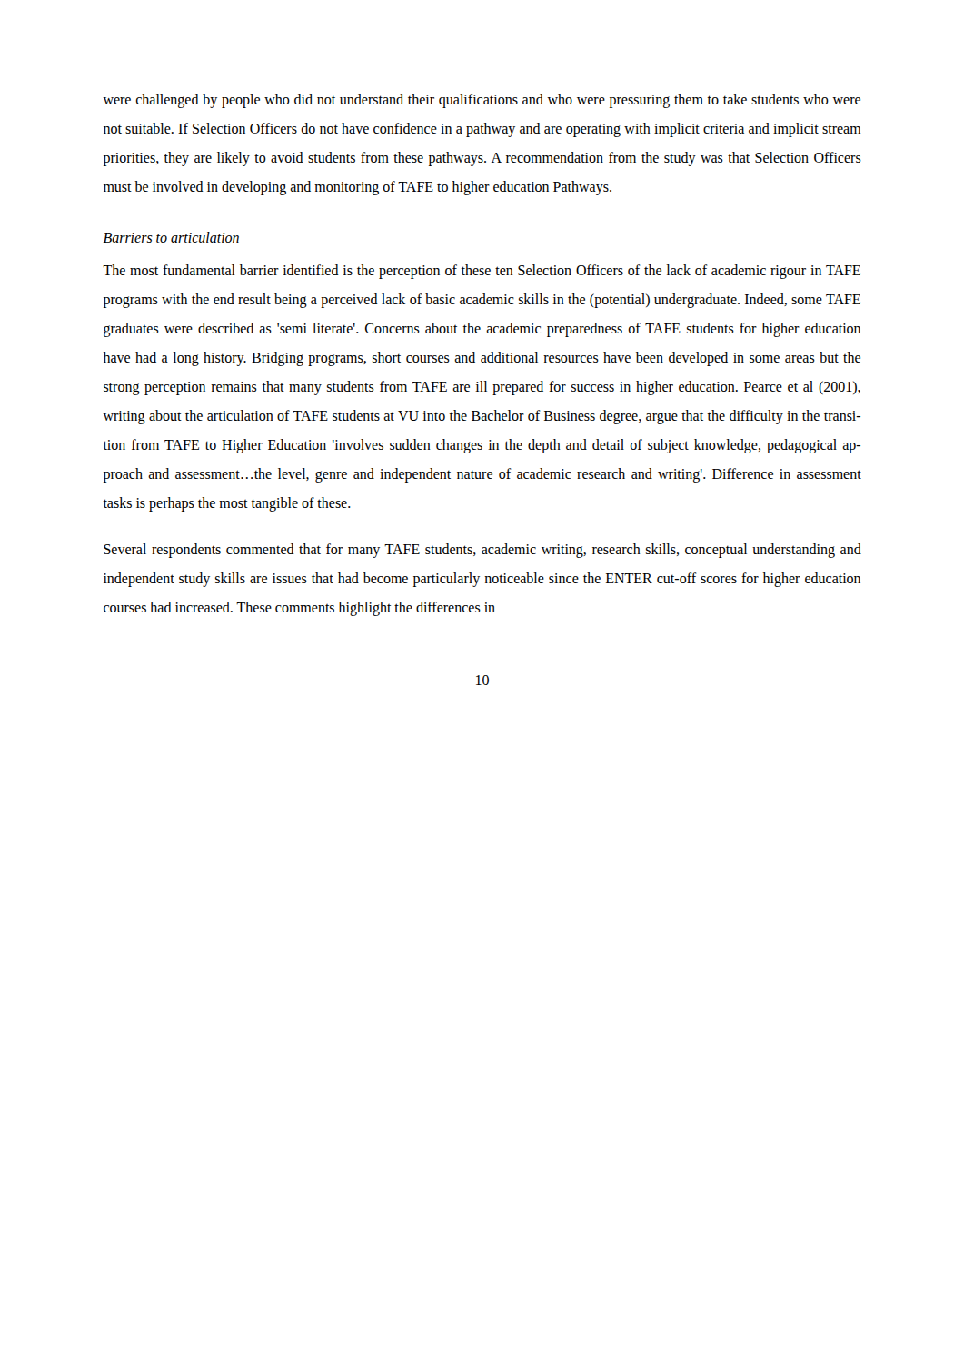were challenged by people who did not understand their qualifications and who were pressuring them to take students who were not suitable. If Selection Officers do not have confidence in a pathway and are operating with implicit criteria and implicit stream priorities, they are likely to avoid students from these pathways. A recommendation from the study was that Selection Officers must be involved in developing and monitoring of TAFE to higher education Pathways.
Barriers to articulation
The most fundamental barrier identified is the perception of these ten Selection Officers of the lack of academic rigour in TAFE programs with the end result being a perceived lack of basic academic skills in the (potential) undergraduate. Indeed, some TAFE graduates were described as 'semi literate'. Concerns about the academic preparedness of TAFE students for higher education have had a long history. Bridging programs, short courses and additional resources have been developed in some areas but the strong perception remains that many students from TAFE are ill prepared for success in higher education. Pearce et al (2001), writing about the articulation of TAFE students at VU into the Bachelor of Business degree, argue that the difficulty in the transition from TAFE to Higher Education 'involves sudden changes in the depth and detail of subject knowledge, pedagogical approach and assessment…the level, genre and independent nature of academic research and writing'. Difference in assessment tasks is perhaps the most tangible of these.
Several respondents commented that for many TAFE students, academic writing, research skills, conceptual understanding and independent study skills are issues that had become particularly noticeable since the ENTER cut-off scores for higher education courses had increased. These comments highlight the differences in
10